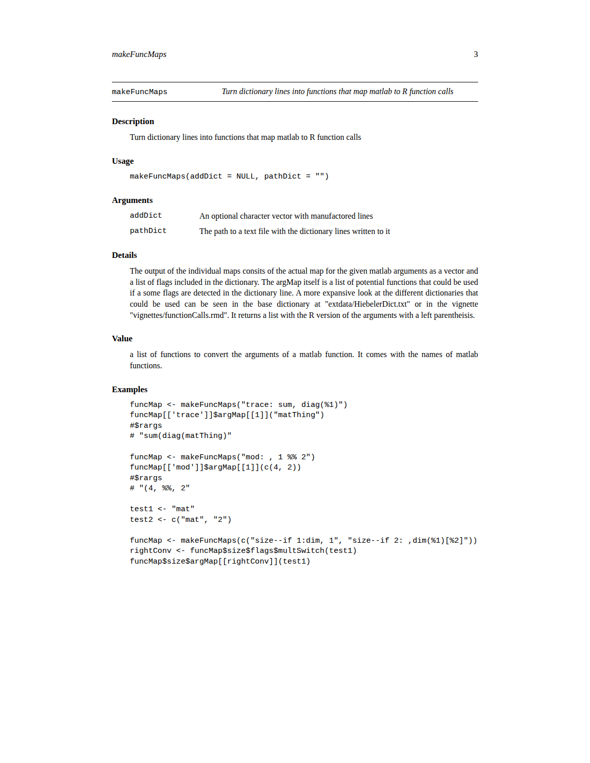makeFuncMaps 3
makeFuncMaps Turn dictionary lines into functions that map matlab to R function calls
Description
Turn dictionary lines into functions that map matlab to R function calls
Usage
makeFuncMaps(addDict = NULL, pathDict = "")
Arguments
addDict
An optional character vector with manufactored lines
pathDict
The path to a text file with the dictionary lines written to it
Details
The output of the individual maps consits of the actual map for the given matlab arguments as a vector and a list of flags included in the dictionary. The argMap itself is a list of potential functions that could be used if a some flags are detected in the dictionary line. A more expansive look at the different dictionaries that could be used can be seen in the base dictionary at "extdata/HiebelerDict.txt" or in the vignette "vignettes/functionCalls.rmd". It returns a list with the R version of the arguments with a left parentheisis.
Value
a list of functions to convert the arguments of a matlab function. It comes with the names of matlab functions.
Examples
funcMap <- makeFuncMaps("trace: sum, diag(%1)")
funcMap[['trace']]$argMap[[1]]("matThing")
#$rargs
# "sum(diag(matThing)"

funcMap <- makeFuncMaps("mod: , 1 %% 2")
funcMap[['mod']]$argMap[[1]](c(4, 2))
#$rargs
# "(4, %%, 2"

test1 <- "mat"
test2 <- c("mat", "2")

funcMap <- makeFuncMaps(c("size--if 1:dim, 1", "size--if 2: ,dim(%1)[%2]"))
rightConv <- funcMap$size$flags$multSwitch(test1)
funcMap$size$argMap[[rightConv]](test1)